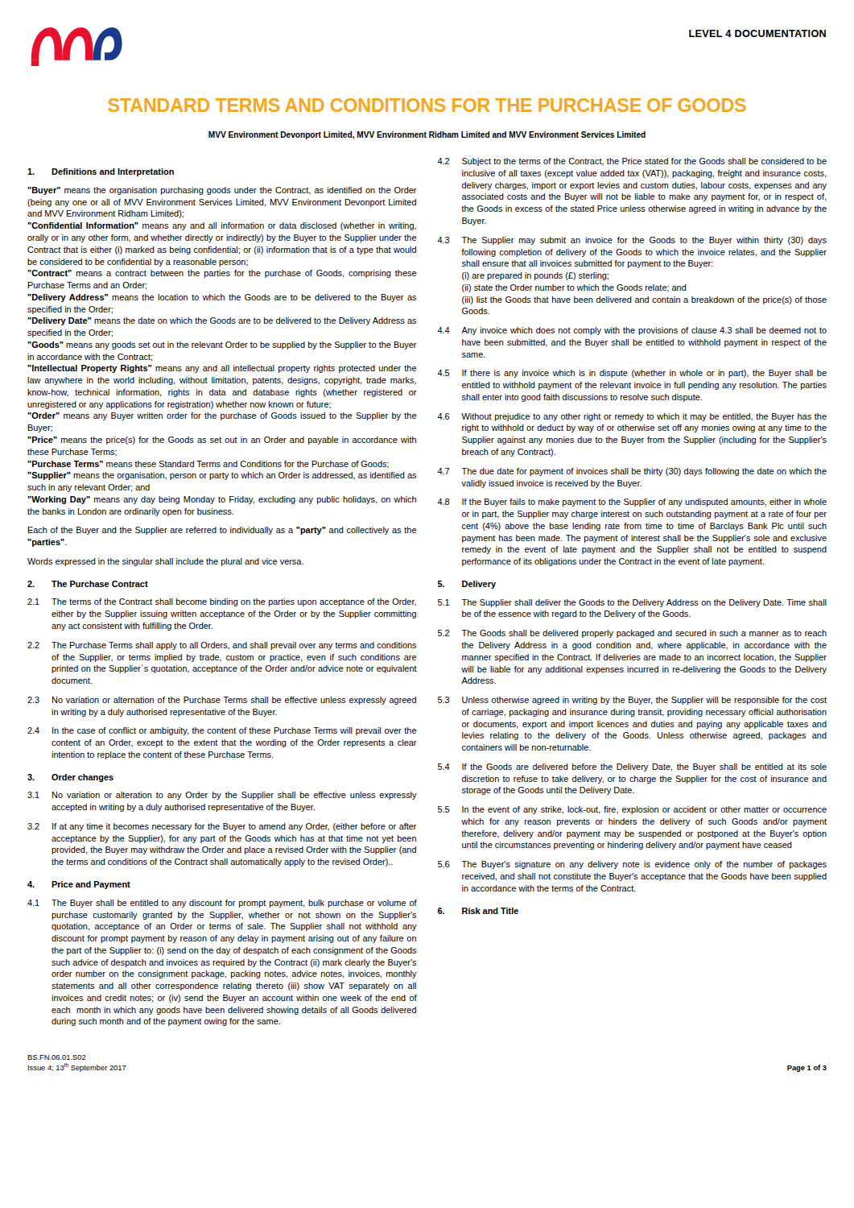LEVEL 4 DOCUMENTATION
STANDARD TERMS AND CONDITIONS FOR THE PURCHASE OF GOODS
MVV Environment Devonport Limited, MVV Environment Ridham Limited and MVV Environment Services Limited
1. Definitions and Interpretation
"Buyer" means the organisation purchasing goods under the Contract, as identified on the Order (being any one or all of MVV Environment Services Limited, MVV Environment Devonport Limited and MVV Environment Ridham Limited);
"Confidential Information" means any and all information or data disclosed (whether in writing, orally or in any other form, and whether directly or indirectly) by the Buyer to the Supplier under the Contract that is either (i) marked as being confidential; or (ii) information that is of a type that would be considered to be confidential by a reasonable person;
"Contract" means a contract between the parties for the purchase of Goods, comprising these Purchase Terms and an Order;
"Delivery Address" means the location to which the Goods are to be delivered to the Buyer as specified in the Order;
"Delivery Date" means the date on which the Goods are to be delivered to the Delivery Address as specified in the Order;
"Goods" means any goods set out in the relevant Order to be supplied by the Supplier to the Buyer in accordance with the Contract;
"Intellectual Property Rights" means any and all intellectual property rights protected under the law anywhere in the world including, without limitation, patents, designs, copyright, trade marks, know-how, technical information, rights in data and database rights (whether registered or unregistered or any applications for registration) whether now known or future;
"Order" means any Buyer written order for the purchase of Goods issued to the Supplier by the Buyer;
"Price" means the price(s) for the Goods as set out in an Order and payable in accordance with these Purchase Terms;
"Purchase Terms" means these Standard Terms and Conditions for the Purchase of Goods;
"Supplier" means the organisation, person or party to which an Order is addressed, as identified as such in any relevant Order; and
"Working Day" means any day being Monday to Friday, excluding any public holidays, on which the banks in London are ordinarily open for business.
Each of the Buyer and the Supplier are referred to individually as a "party" and collectively as the "parties".
Words expressed in the singular shall include the plural and vice versa.
2. The Purchase Contract
2.1 The terms of the Contract shall become binding on the parties upon acceptance of the Order, either by the Supplier issuing written acceptance of the Order or by the Supplier committing any act consistent with fulfilling the Order.
2.2 The Purchase Terms shall apply to all Orders, and shall prevail over any terms and conditions of the Supplier, or terms implied by trade, custom or practice, even if such conditions are printed on the Supplier`s quotation, acceptance of the Order and/or advice note or equivalent document.
2.3 No variation or alternation of the Purchase Terms shall be effective unless expressly agreed in writing by a duly authorised representative of the Buyer.
2.4 In the case of conflict or ambiguity, the content of these Purchase Terms will prevail over the content of an Order, except to the extent that the wording of the Order represents a clear intention to replace the content of these Purchase Terms.
3. Order changes
3.1 No variation or alteration to any Order by the Supplier shall be effective unless expressly accepted in writing by a duly authorised representative of the Buyer.
3.2 If at any time it becomes necessary for the Buyer to amend any Order, (either before or after acceptance by the Supplier), for any part of the Goods which has at that time not yet been provided, the Buyer may withdraw the Order and place a revised Order with the Supplier (and the terms and conditions of the Contract shall automatically apply to the revised Order)..
4. Price and Payment
4.1 The Buyer shall be entitled to any discount for prompt payment, bulk purchase or volume of purchase customarily granted by the Supplier, whether or not shown on the Supplier's quotation, acceptance of an Order or terms of sale. The Supplier shall not withhold any discount for prompt payment by reason of any delay in payment arising out of any failure on the part of the Supplier to: (i) send on the day of despatch of each consignment of the Goods such advice of despatch and invoices as required by the Contract (ii) mark clearly the Buyer's order number on the consignment package, packing notes, advice notes, invoices, monthly statements and all other correspondence relating thereto (iii) show VAT separately on all invoices and credit notes; or (iv) send the Buyer an account within one week of the end of each month in which any goods have been delivered showing details of all Goods delivered during such month and of the payment owing for the same.
4.2 Subject to the terms of the Contract, the Price stated for the Goods shall be considered to be inclusive of all taxes (except value added tax (VAT)), packaging, freight and insurance costs, delivery charges, import or export levies and custom duties, labour costs, expenses and any associated costs and the Buyer will not be liable to make any payment for, or in respect of, the Goods in excess of the stated Price unless otherwise agreed in writing in advance by the Buyer.
4.3 The Supplier may submit an invoice for the Goods to the Buyer within thirty (30) days following completion of delivery of the Goods to which the invoice relates, and the Supplier shall ensure that all invoices submitted for payment to the Buyer:
(i) are prepared in pounds (£) sterling;
(ii) state the Order number to which the Goods relate; and
(iii) list the Goods that have been delivered and contain a breakdown of the price(s) of those Goods.
4.4 Any invoice which does not comply with the provisions of clause 4.3 shall be deemed not to have been submitted, and the Buyer shall be entitled to withhold payment in respect of the same.
4.5 If there is any invoice which is in dispute (whether in whole or in part), the Buyer shall be entitled to withhold payment of the relevant invoice in full pending any resolution. The parties shall enter into good faith discussions to resolve such dispute.
4.6 Without prejudice to any other right or remedy to which it may be entitled, the Buyer has the right to withhold or deduct by way of or otherwise set off any monies owing at any time to the Supplier against any monies due to the Buyer from the Supplier (including for the Supplier's breach of any Contract).
4.7 The due date for payment of invoices shall be thirty (30) days following the date on which the validly issued invoice is received by the Buyer.
4.8 If the Buyer fails to make payment to the Supplier of any undisputed amounts, either in whole or in part, the Supplier may charge interest on such outstanding payment at a rate of four per cent (4%) above the base lending rate from time to time of Barclays Bank Plc until such payment has been made. The payment of interest shall be the Supplier's sole and exclusive remedy in the event of late payment and the Supplier shall not be entitled to suspend performance of its obligations under the Contract in the event of late payment.
5. Delivery
5.1 The Supplier shall deliver the Goods to the Delivery Address on the Delivery Date. Time shall be of the essence with regard to the Delivery of the Goods.
5.2 The Goods shall be delivered properly packaged and secured in such a manner as to reach the Delivery Address in a good condition and, where applicable, in accordance with the manner specified in the Contract. If deliveries are made to an incorrect location, the Supplier will be liable for any additional expenses incurred in re-delivering the Goods to the Delivery Address.
5.3 Unless otherwise agreed in writing by the Buyer, the Supplier will be responsible for the cost of carriage, packaging and insurance during transit, providing necessary official authorisation or documents, export and import licences and duties and paying any applicable taxes and levies relating to the delivery of the Goods. Unless otherwise agreed, packages and containers will be non-returnable.
5.4 If the Goods are delivered before the Delivery Date, the Buyer shall be entitled at its sole discretion to refuse to take delivery, or to charge the Supplier for the cost of insurance and storage of the Goods until the Delivery Date.
5.5 In the event of any strike, lock-out, fire, explosion or accident or other matter or occurrence which for any reason prevents or hinders the delivery of such Goods and/or payment therefore, delivery and/or payment may be suspended or postponed at the Buyer's option until the circumstances preventing or hindering delivery and/or payment have ceased
5.6 The Buyer's signature on any delivery note is evidence only of the number of packages received, and shall not constitute the Buyer's acceptance that the Goods have been supplied in accordance with the terms of the Contract.
6. Risk and Title
BS.FN.06.01.S02
Issue 4; 13th September 2017
Page 1 of 3